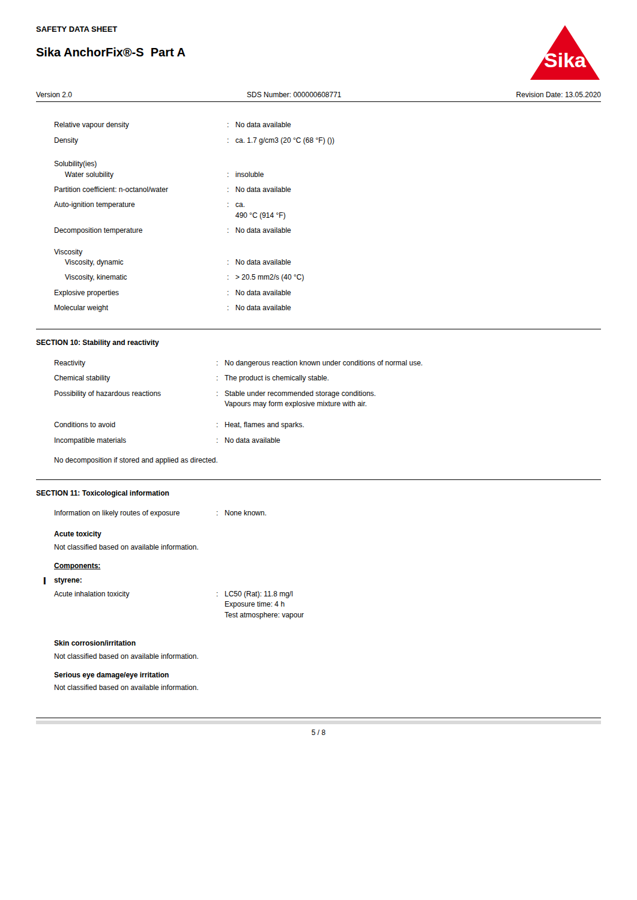SAFETY DATA SHEET
Sika AnchorFix®-S Part A
Sika R
Version 2.0 SDS Number: 000000608771 Revision Date: 13.05.2020
| Relative vapour density | : | No data available |
| Density | : | ca. 1.7 g/cm3 (20 °C (68 °F) ()) |
| Solubility(ies) Water solubility | : | insoluble |
| Partition coefficient: n-octanol/water | : | No data available |
| Auto-ignition temperature | : | ca. 490 °C (914 °F) |
| Decomposition temperature | : | No data available |
| Viscosity Viscosity, dynamic | : | No data available |
| Viscosity, kinematic | : | > 20.5 mm2/s (40 °C) |
| Explosive properties | : | No data available |
| Molecular weight | : | No data available |
SECTION 10: Stability and reactivity
| Reactivity | : | No dangerous reaction known under conditions of normal use. |
| Chemical stability | : | The product is chemically stable. |
| Possibility of hazardous reactions | : | Stable under recommended storage conditions. Vapours may form explosive mixture with air. |
| Conditions to avoid | : | Heat, flames and sparks. |
| Incompatible materials | : | No data available |
No decomposition if stored and applied as directed.
SECTION 11: Toxicological information
| Information on likely routes of exposure | : | None known. |
Acute toxicity
Not classified based on available information.
Components:
||styrene:
| Acute inhalation toxicity | : | LC50 (Rat): 11.8 mg/l Exposure time: 4 h Test atmosphere: vapour |
Skin corrosion/irritation
Not classified based on available information.
Serious eye damage/eye irritation
Not classified based on available information.
5 / 8